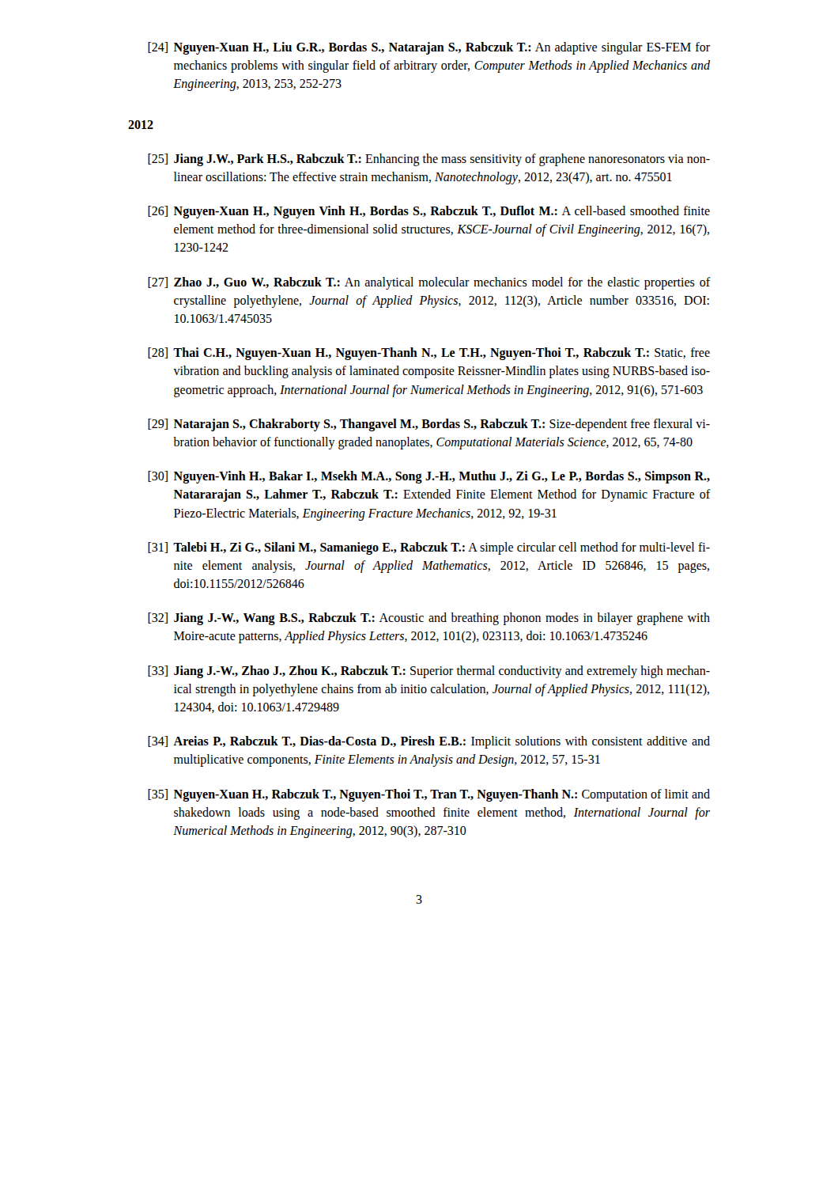[24] Nguyen-Xuan H., Liu G.R., Bordas S., Natarajan S., Rabczuk T.: An adaptive singular ES-FEM for mechanics problems with singular field of arbitrary order, Computer Methods in Applied Mechanics and Engineering, 2013, 253, 252-273
2012
[25] Jiang J.W., Park H.S., Rabczuk T.: Enhancing the mass sensitivity of graphene nanoresonators via nonlinear oscillations: The effective strain mechanism, Nanotechnology, 2012, 23(47), art. no. 475501
[26] Nguyen-Xuan H., Nguyen Vinh H., Bordas S., Rabczuk T., Duflot M.: A cell-based smoothed finite element method for three-dimensional solid structures, KSCE-Journal of Civil Engineering, 2012, 16(7), 1230-1242
[27] Zhao J., Guo W., Rabczuk T.: An analytical molecular mechanics model for the elastic properties of crystalline polyethylene, Journal of Applied Physics, 2012, 112(3), Article number 033516, DOI: 10.1063/1.4745035
[28] Thai C.H., Nguyen-Xuan H., Nguyen-Thanh N., Le T.H., Nguyen-Thoi T., Rabczuk T.: Static, free vibration and buckling analysis of laminated composite Reissner-Mindlin plates using NURBS-based isogeometric approach, International Journal for Numerical Methods in Engineering, 2012, 91(6), 571-603
[29] Natarajan S., Chakraborty S., Thangavel M., Bordas S., Rabczuk T.: Size-dependent free flexural vibration behavior of functionally graded nanoplates, Computational Materials Science, 2012, 65, 74-80
[30] Nguyen-Vinh H., Bakar I., Msekh M.A., Song J.-H., Muthu J., Zi G., Le P., Bordas S., Simpson R., Natararajan S., Lahmer T., Rabczuk T.: Extended Finite Element Method for Dynamic Fracture of Piezo-Electric Materials, Engineering Fracture Mechanics, 2012, 92, 19-31
[31] Talebi H., Zi G., Silani M., Samaniego E., Rabczuk T.: A simple circular cell method for multi-level finite element analysis, Journal of Applied Mathematics, 2012, Article ID 526846, 15 pages, doi:10.1155/2012/526846
[32] Jiang J.-W., Wang B.S., Rabczuk T.: Acoustic and breathing phonon modes in bilayer graphene with Moire-acute patterns, Applied Physics Letters, 2012, 101(2), 023113, doi: 10.1063/1.4735246
[33] Jiang J.-W., Zhao J., Zhou K., Rabczuk T.: Superior thermal conductivity and extremely high mechanical strength in polyethylene chains from ab initio calculation, Journal of Applied Physics, 2012, 111(12), 124304, doi: 10.1063/1.4729489
[34] Areias P., Rabczuk T., Dias-da-Costa D., Piresh E.B.: Implicit solutions with consistent additive and multiplicative components, Finite Elements in Analysis and Design, 2012, 57, 15-31
[35] Nguyen-Xuan H., Rabczuk T., Nguyen-Thoi T., Tran T., Nguyen-Thanh N.: Computation of limit and shakedown loads using a node-based smoothed finite element method, International Journal for Numerical Methods in Engineering, 2012, 90(3), 287-310
3